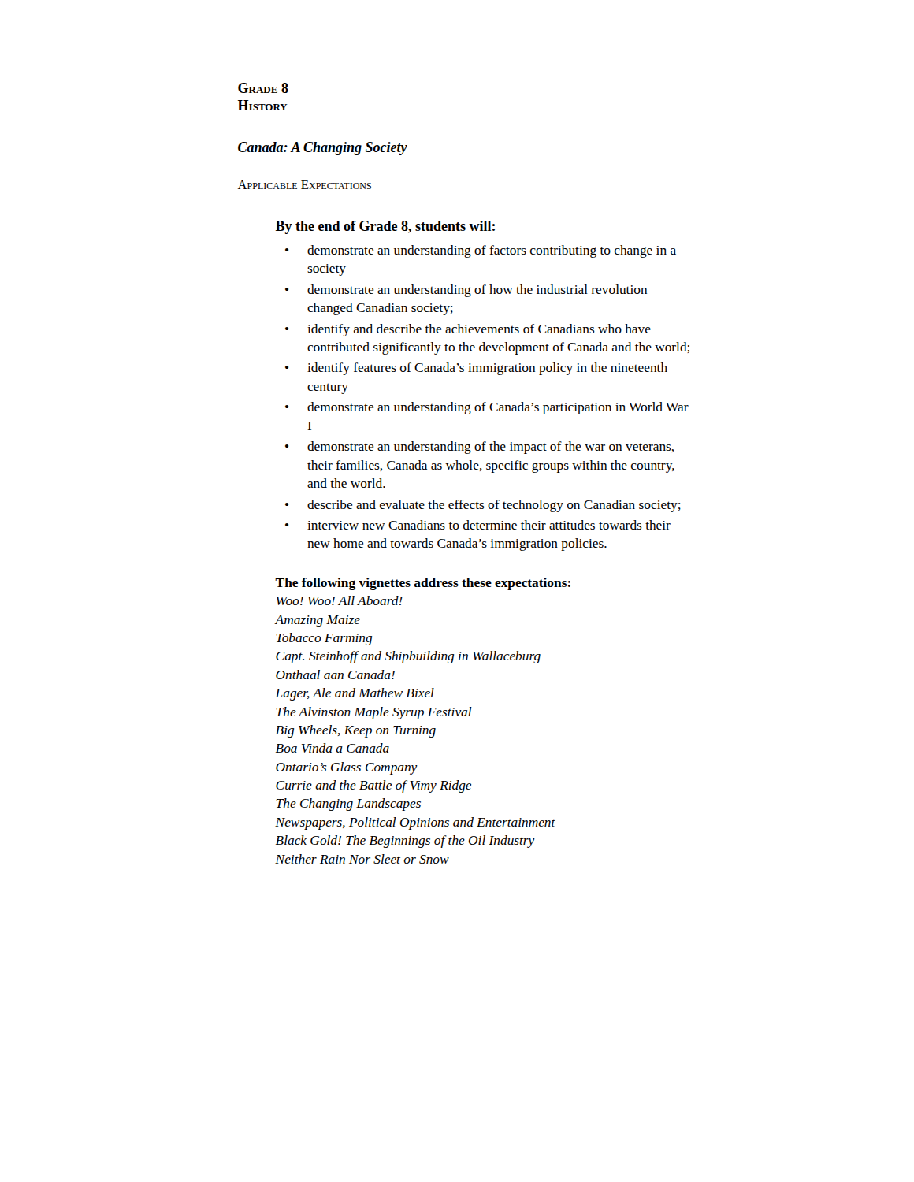Grade 8
History
Canada: A Changing Society
Applicable Expectations
By the end of Grade 8, students will:
demonstrate an understanding of factors contributing to change in a society
demonstrate an understanding of how the industrial revolution changed Canadian society;
identify and describe the achievements of Canadians who have contributed significantly to the development of Canada and the world;
identify features of Canada’s immigration policy in the nineteenth century
demonstrate an understanding of Canada’s participation in World War I
demonstrate an understanding of the impact of the war on veterans, their families, Canada as whole, specific groups within the country, and the world.
describe and evaluate the effects of technology on Canadian society;
interview new Canadians to determine their attitudes towards their new home and towards Canada’s immigration policies.
The following vignettes address these expectations:
Woo! Woo! All Aboard!
Amazing Maize
Tobacco Farming
Capt. Steinhoff and Shipbuilding in Wallaceburg
Onthaal aan Canada!
Lager, Ale and Mathew Bixel
The Alvinston Maple Syrup Festival
Big Wheels, Keep on Turning
Boa Vinda a Canada
Ontario’s Glass Company
Currie and the Battle of Vimy Ridge
The Changing Landscapes
Newspapers, Political Opinions and Entertainment
Black Gold! The Beginnings of the Oil Industry
Neither Rain Nor Sleet or Snow